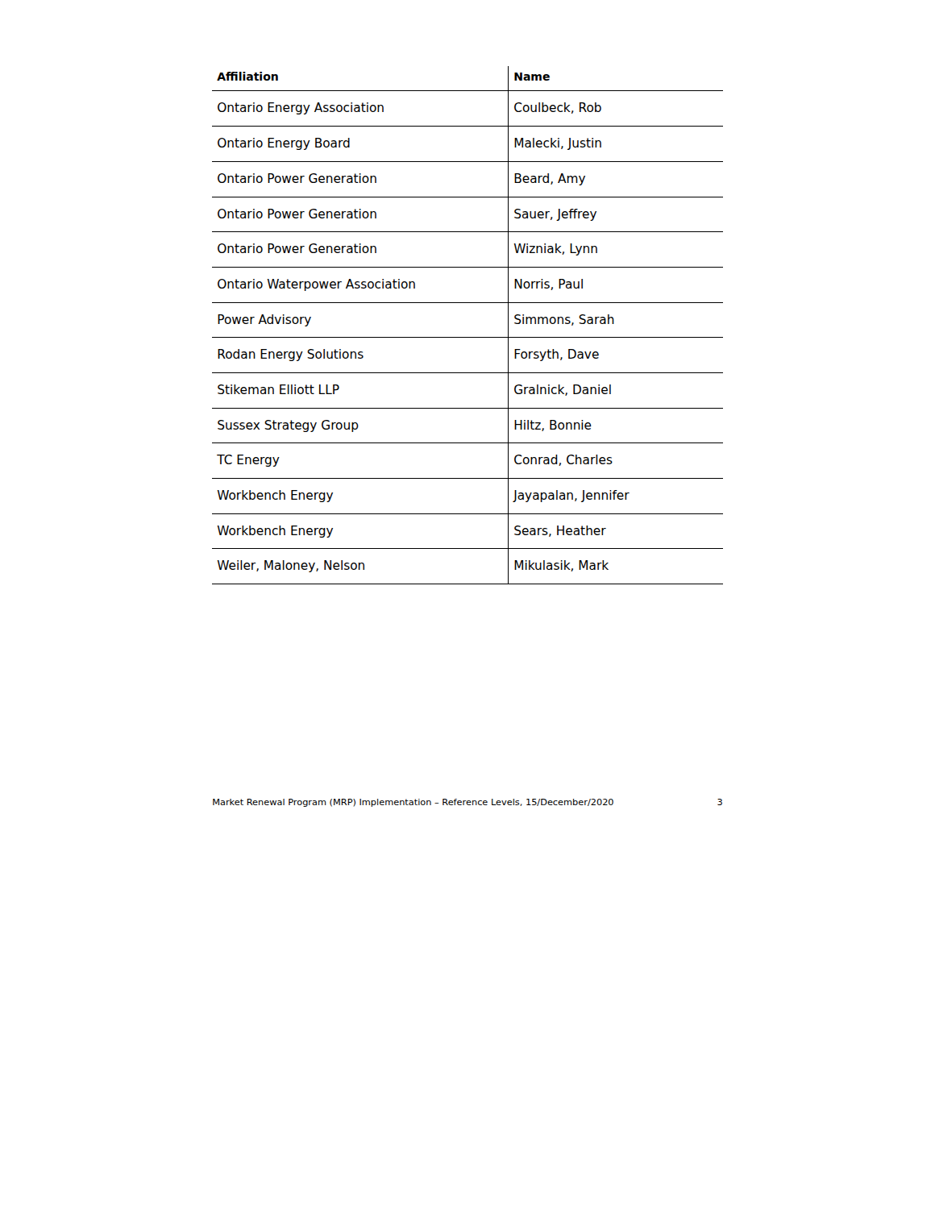| Affiliation | Name |
| --- | --- |
| Ontario Energy Association | Coulbeck, Rob |
| Ontario Energy Board | Malecki, Justin |
| Ontario Power Generation | Beard, Amy |
| Ontario Power Generation | Sauer, Jeffrey |
| Ontario Power Generation | Wizniak, Lynn |
| Ontario Waterpower Association | Norris, Paul |
| Power Advisory | Simmons, Sarah |
| Rodan Energy Solutions | Forsyth, Dave |
| Stikeman Elliott LLP | Gralnick, Daniel |
| Sussex Strategy Group | Hiltz, Bonnie |
| TC Energy | Conrad, Charles |
| Workbench Energy | Jayapalan, Jennifer |
| Workbench Energy | Sears, Heather |
| Weiler, Maloney, Nelson | Mikulasik, Mark |
Market Renewal Program (MRP) Implementation – Reference Levels, 15/December/2020 3